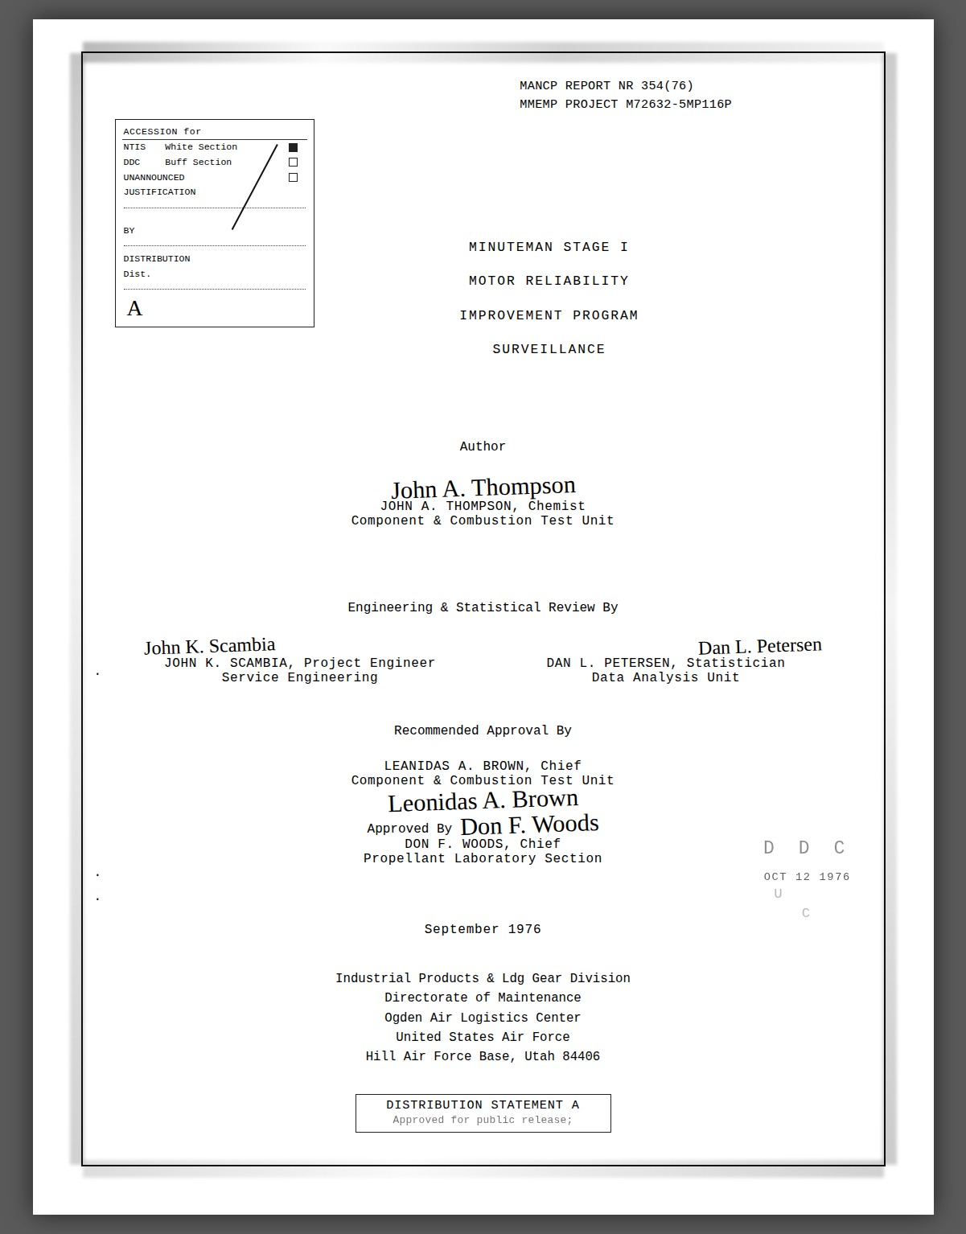MANCP REPORT NR 354(76)
MMEMP PROJECT M72632-5MP116P
| ACCESSION for |
| NTIS | White Section | |
| DDC | Buff Section | |
| UNANNOUNCED | |
| JUSTIFICATION |
| BY |
| DISTRIBUTION | |
| Dist. |
A
MINUTEMAN STAGE I
MOTOR RELIABILITY
IMPROVEMENT PROGRAM
SURVEILLANCE
Author
John A. Thompson
JOHN A. THOMPSON, Chemist
Component & Combustion Test Unit
Engineering & Statistical Review By
John K. Scambia
JOHN K. SCAMBIA, Project Engineer
Service Engineering
Dan L. Petersen
DAN L. PETERSEN, Statistician
Data Analysis Unit
Recommended Approval By
LEANIDAS A. BROWN, Chief
Component & Combustion Test Unit
Leonidas A. Brown
Approved By
Don F. Woods
DON F. WOODS, Chief
Propellant Laboratory Section
D D C
OCT 12 1976
U
C
September 1976
Industrial Products & Ldg Gear Division
Directorate of Maintenance
Ogden Air Logistics Center
United States Air Force
Hill Air Force Base, Utah 84406
DISTRIBUTION STATEMENT A
Approved for public release;
. . .